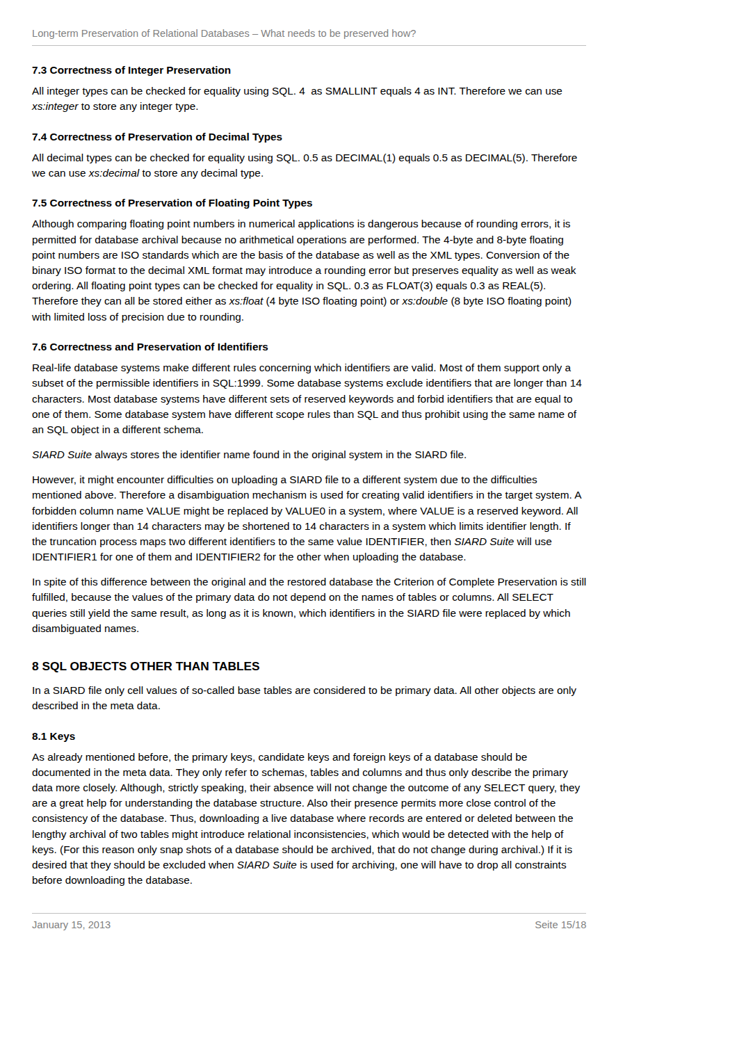Long-term Preservation of Relational Databases – What needs to be preserved how?
7.3 Correctness of Integer Preservation
All integer types can be checked for equality using SQL. 4 as SMALLINT equals 4 as INT. Therefore we can use xs:integer to store any integer type.
7.4 Correctness of Preservation of Decimal Types
All decimal types can be checked for equality using SQL. 0.5 as DECIMAL(1) equals 0.5 as DECIMAL(5). Therefore we can use xs:decimal to store any decimal type.
7.5 Correctness of Preservation of Floating Point Types
Although comparing floating point numbers in numerical applications is dangerous because of rounding errors, it is permitted for database archival because no arithmetical operations are performed. The 4-byte and 8-byte floating point numbers are ISO standards which are the basis of the database as well as the XML types. Conversion of the binary ISO format to the decimal XML format may introduce a rounding error but preserves equality as well as weak ordering. All floating point types can be checked for equality in SQL. 0.3 as FLOAT(3) equals 0.3 as REAL(5). Therefore they can all be stored either as xs:float (4 byte ISO floating point) or xs:double (8 byte ISO floating point) with limited loss of precision due to rounding.
7.6 Correctness and Preservation of Identifiers
Real-life database systems make different rules concerning which identifiers are valid. Most of them support only a subset of the permissible identifiers in SQL:1999. Some database systems exclude identifiers that are longer than 14 characters. Most database systems have different sets of reserved keywords and forbid identifiers that are equal to one of them. Some database system have different scope rules than SQL and thus prohibit using the same name of an SQL object in a different schema.
SIARD Suite always stores the identifier name found in the original system in the SIARD file.
However, it might encounter difficulties on uploading a SIARD file to a different system due to the difficulties mentioned above. Therefore a disambiguation mechanism is used for creating valid identifiers in the target system. A forbidden column name VALUE might be replaced by VALUE0 in a system, where VALUE is a reserved keyword. All identifiers longer than 14 characters may be shortened to 14 characters in a system which limits identifier length. If the truncation process maps two different identifiers to the same value IDENTIFIER, then SIARD Suite will use IDENTIFIER1 for one of them and IDENTIFIER2 for the other when uploading the database.
In spite of this difference between the original and the restored database the Criterion of Complete Preservation is still fulfilled, because the values of the primary data do not depend on the names of tables or columns. All SELECT queries still yield the same result, as long as it is known, which identifiers in the SIARD file were replaced by which disambiguated names.
8 SQL OBJECTS OTHER THAN TABLES
In a SIARD file only cell values of so-called base tables are considered to be primary data. All other objects are only described in the meta data.
8.1 Keys
As already mentioned before, the primary keys, candidate keys and foreign keys of a database should be documented in the meta data. They only refer to schemas, tables and columns and thus only describe the primary data more closely. Although, strictly speaking, their absence will not change the outcome of any SELECT query, they are a great help for understanding the database structure. Also their presence permits more close control of the consistency of the database. Thus, downloading a live database where records are entered or deleted between the lengthy archival of two tables might introduce relational inconsistencies, which would be detected with the help of keys. (For this reason only snap shots of a database should be archived, that do not change during archival.) If it is desired that they should be excluded when SIARD Suite is used for archiving, one will have to drop all constraints before downloading the database.
January 15, 2013 Seite 15/18